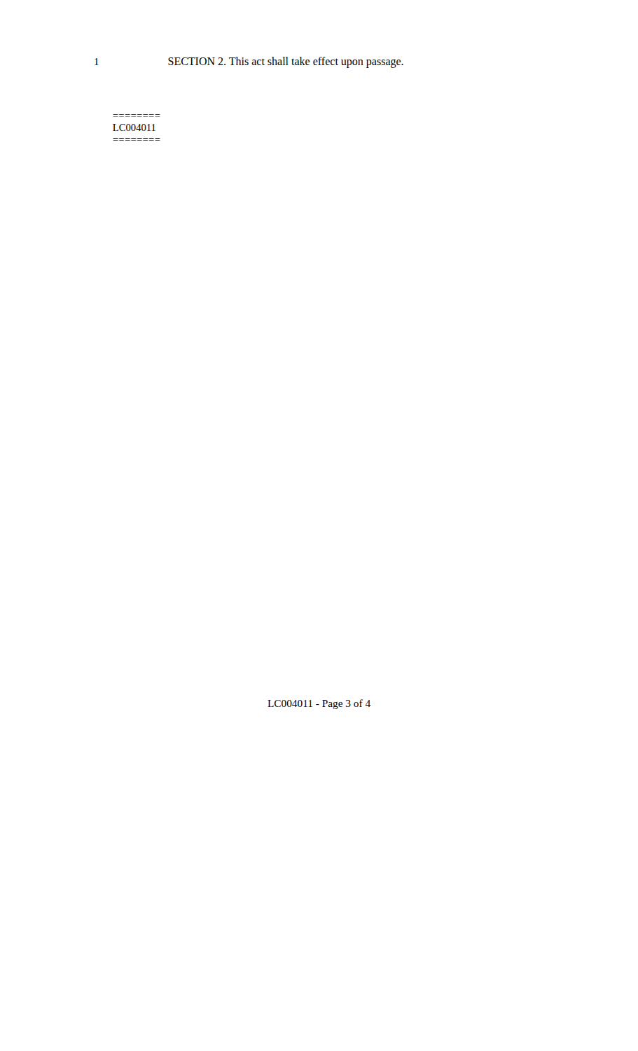1
SECTION 2. This act shall take effect upon passage.
========
LC004011
========
LC004011 - Page 3 of 4